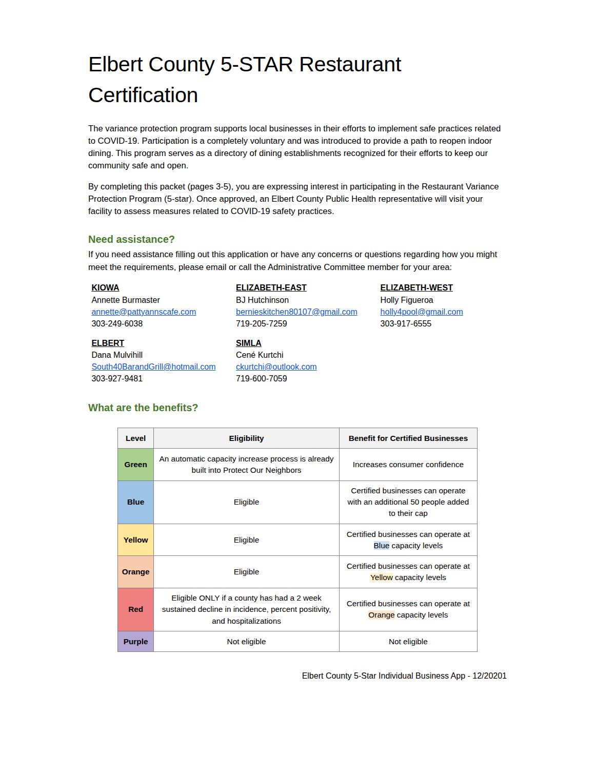Elbert County 5-STAR Restaurant Certification
The variance protection program supports local businesses in their efforts to implement safe practices related to COVID-19. Participation is a completely voluntary and was introduced to provide a path to reopen indoor dining. This program serves as a directory of dining establishments recognized for their efforts to keep our community safe and open.
By completing this packet (pages 3-5), you are expressing interest in participating in the Restaurant Variance Protection Program (5-star). Once approved, an Elbert County Public Health representative will visit your facility to assess measures related to COVID-19 safety practices.
Need assistance?
If you need assistance filling out this application or have any concerns or questions regarding how you might meet the requirements, please email or call the Administrative Committee member for your area:
KIOWA
Annette Burmaster
annette@pattyannscafe.com
303-249-6038
ELBERT
Dana Mulvihill
South40BarandGrill@hotmail.com
303-927-9481
ELIZABETH-EAST
BJ Hutchinson
bernieskitchen80107@gmail.com
719-205-7259
SIMLA
Cené Kurtchi
ckurtchi@outlook.com
719-600-7059
ELIZABETH-WEST
Holly Figueroa
holly4pool@gmail.com
303-917-6555
What are the benefits?
| Level | Eligibility | Benefit for Certified Businesses |
| --- | --- | --- |
| Green | An automatic capacity increase process is already built into Protect Our Neighbors | Increases consumer confidence |
| Blue | Eligible | Certified businesses can operate with an additional 50 people added to their cap |
| Yellow | Eligible | Certified businesses can operate at Blue capacity levels |
| Orange | Eligible | Certified businesses can operate at Yellow capacity levels |
| Red | Eligible ONLY if a county has had a 2 week sustained decline in incidence, percent positivity, and hospitalizations | Certified businesses can operate at Orange capacity levels |
| Purple | Not eligible | Not eligible |
Elbert County 5-Star Individual Business App - 12/20201